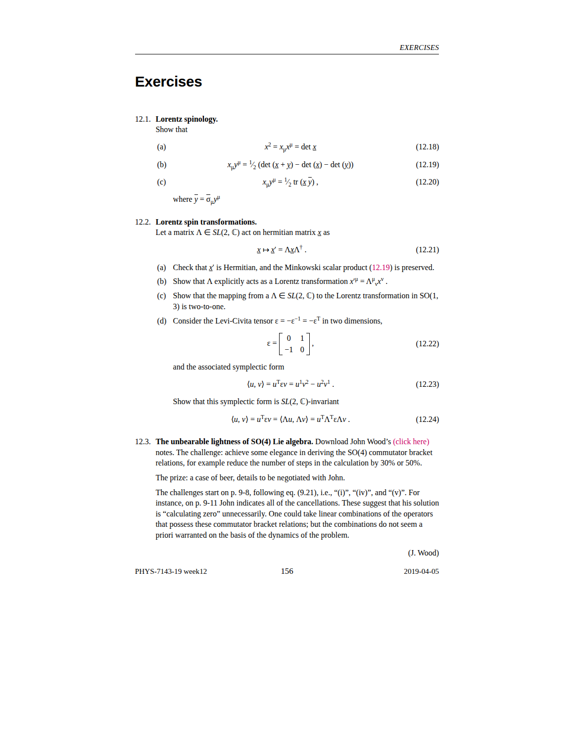EXERCISES
Exercises
12.1. Lorentz spinology.
Show that
(a)
x2 = xμxμ = det x
(12.18)
(b)
xμyμ = 1⁄2 (det (x + y) − det (x) − det (y))
(12.19)
(c)
xμyμ = 1⁄2 tr (x y) ,
(12.20)
where y = σμyμ
12.2. Lorentz spin transformations.
Let a matrix Λ ∈ SL(2, ℂ) act on hermitian matrix x as
x ↦ x′ = Λx Λ† .
(12.21)
(a) Check that x′ is Hermitian, and the Minkowski scalar product (12.19) is preserved.
(b) Show that Λ explicitly acts as a Lorentz transformation x′μ = Λμνxν .
(c) Show that the mapping from a Λ ∈ SL(2, ℂ) to the Lorentz transformation in SO(1, 3) is two-to-one.
(d) Consider the Levi-Civita tensor ε = −ε−1 = −εT in two dimensions,
ε = 01 −10 ,
(12.22)
and the associated symplectic form
⟨u, v⟩ = uTεv = u1v2 − u2v1 .
(12.23)
Show that this symplectic form is SL(2, ℂ)-invariant
⟨u, v⟩ = uTεv = ⟨Λu, Λv⟩ = uTΛTεΛv .
(12.24)
12.3. The unbearable lightness of SO(4) Lie algebra. Download John Wood’s (click here) notes. The challenge: achieve some elegance in deriving the SO(4) commutator bracket relations, for example reduce the number of steps in the calculation by 30% or 50%.
The prize: a case of beer, details to be negotiated with John.
The challenges start on p. 9-8, following eq. (9.21), i.e., “(i)”, “(iv)”, and “(v)”. For instance, on p. 9-11 John indicates all of the cancellations. These suggest that his solution is “calculating zero” unnecessarily. One could take linear combinations of the operators that possess these commutator bracket relations; but the combinations do not seem a priori warranted on the basis of the dynamics of the problem.
(J. Wood)
PHYS-7143-19 week12
156
2019-04-05